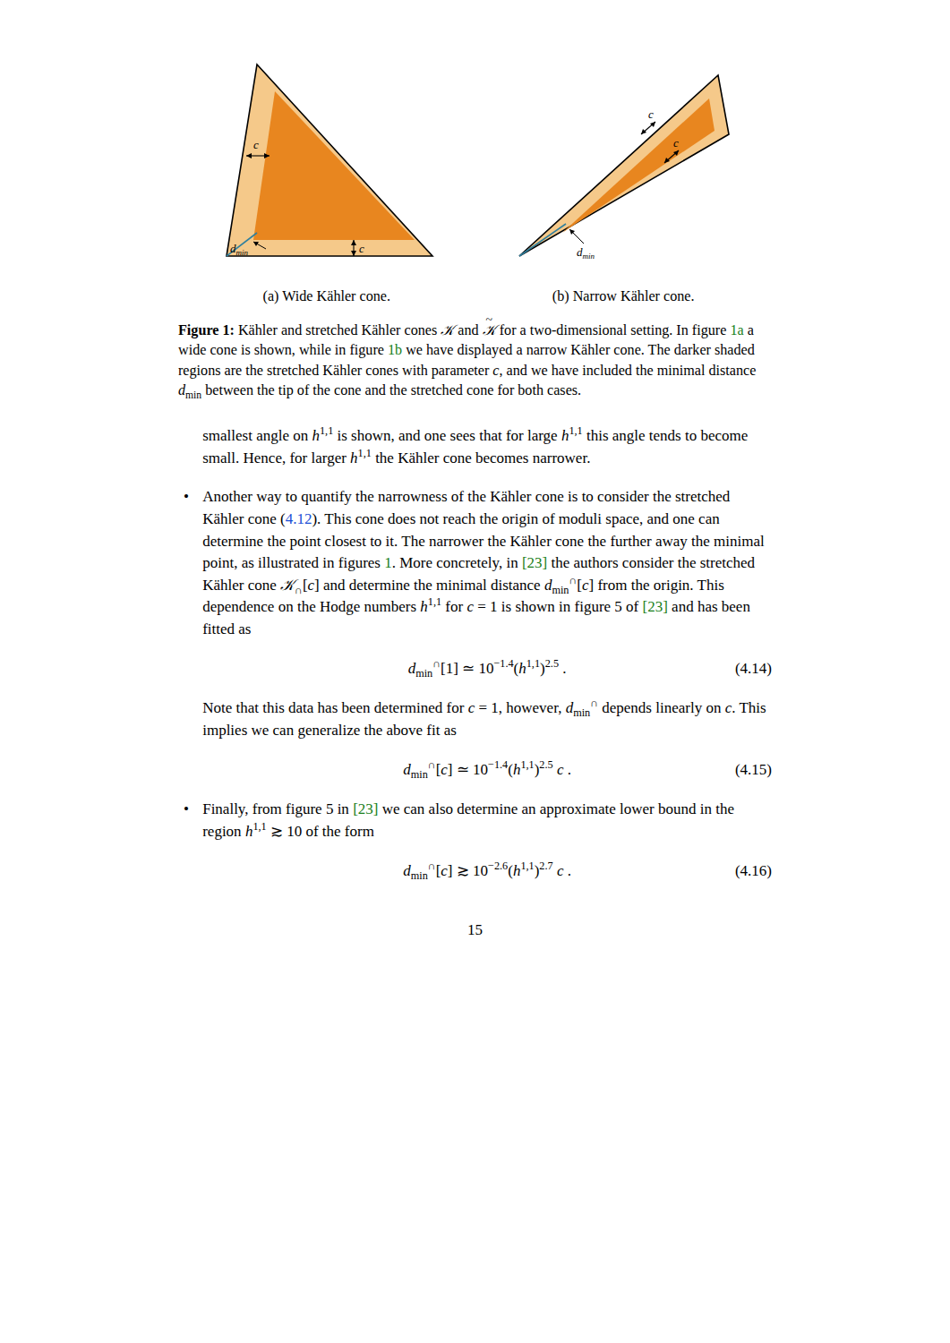c c dmin
(a) Wide Kähler cone.
c c dmin
(b) Narrow Kähler cone.
Figure 1: Kähler and stretched Kähler cones 𝒦 and 𝒦 for a two-dimensional setting. In figure 1a a wide cone is shown, while in figure 1b we have displayed a narrow Kähler cone. The darker shaded regions are the stretched Kähler cones with parameter c, and we have included the minimal distance dmin between the tip of the cone and the stretched cone for both cases.
smallest angle on h1,1 is shown, and one sees that for large h1,1 this angle tends to become small. Hence, for larger h1,1 the Kähler cone becomes narrower.
Another way to quantify the narrowness of the Kähler cone is to consider the stretched Kähler cone (4.12). This cone does not reach the origin of moduli space, and one can determine the point closest to it. The narrower the Kähler cone the further away the minimal point, as illustrated in figures 1. More concretely, in [23] the authors consider the stretched Kähler cone 𝒦∩[c] and determine the minimal distance dmin∩[c] from the origin. This dependence on the Hodge numbers h1,1 for c = 1 is shown in figure 5 of [23] and has been fitted as dmin∩[1] ≃ 10−1.4(h1,1)2.5 . (4.14) Note that this data has been determined for c = 1, however, dmin∩ depends linearly on c. This implies we can generalize the above fit as dmin∩[c] ≃ 10−1.4(h1,1)2.5 c . (4.15)
Finally, from figure 5 in [23] we can also determine an approximate lower bound in the region h1,1 ≳ 10 of the form dmin∩[c] ≳ 10−2.6(h1,1)2.7 c . (4.16)
15